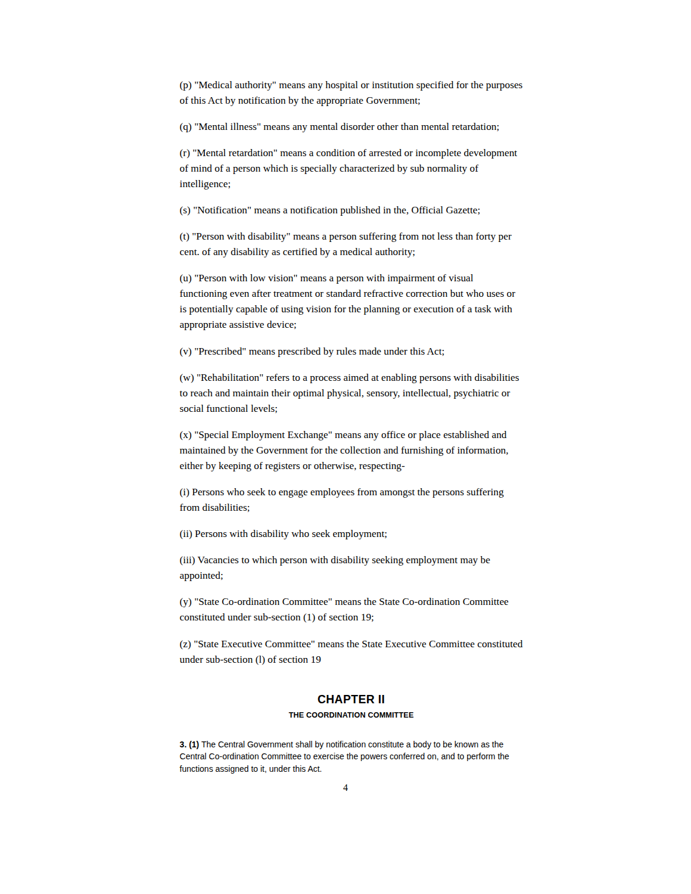(p) "Medical authority" means any hospital or institution specified for the purposes of this Act by notification by the appropriate Government;
(q) "Mental illness" means any mental disorder other than mental retardation;
(r) "Mental retardation" means a condition of arrested or incomplete development of mind of a person which is specially characterized by sub normality of intelligence;
(s) "Notification" means a notification published in the, Official Gazette;
(t) "Person with disability" means a person suffering from not less than forty per cent. of any disability as certified by a medical authority;
(u) "Person with low vision" means a person with impairment of visual functioning even after treatment or standard refractive correction but who uses or is potentially capable of using vision for the planning or execution of a task with appropriate assistive device;
(v) "Prescribed" means prescribed by rules made under this Act;
(w) "Rehabilitation" refers to a process aimed at enabling persons with disabilities to reach and maintain their optimal physical, sensory, intellectual, psychiatric or social functional levels;
(x) "Special Employment Exchange" means any office or place established and maintained by the Government for the collection and furnishing of information, either by keeping of registers or otherwise, respecting-
(i) Persons who seek to engage employees from amongst the persons suffering from disabilities;
(ii) Persons with disability who seek employment;
(iii) Vacancies to which person with disability seeking employment may be appointed;
(y) "State Co-ordination Committee" means the State Co-ordination Committee constituted under sub-section (1) of section 19;
(z) "State Executive Committee" means the State Executive Committee constituted under sub-section (l) of section 19
CHAPTER II
THE COORDINATION COMMITTEE
3. (1) The Central Government shall by notification constitute a body to be known as the Central Co-ordination Committee to exercise the powers conferred on, and to perform the functions assigned to it, under this Act.
4